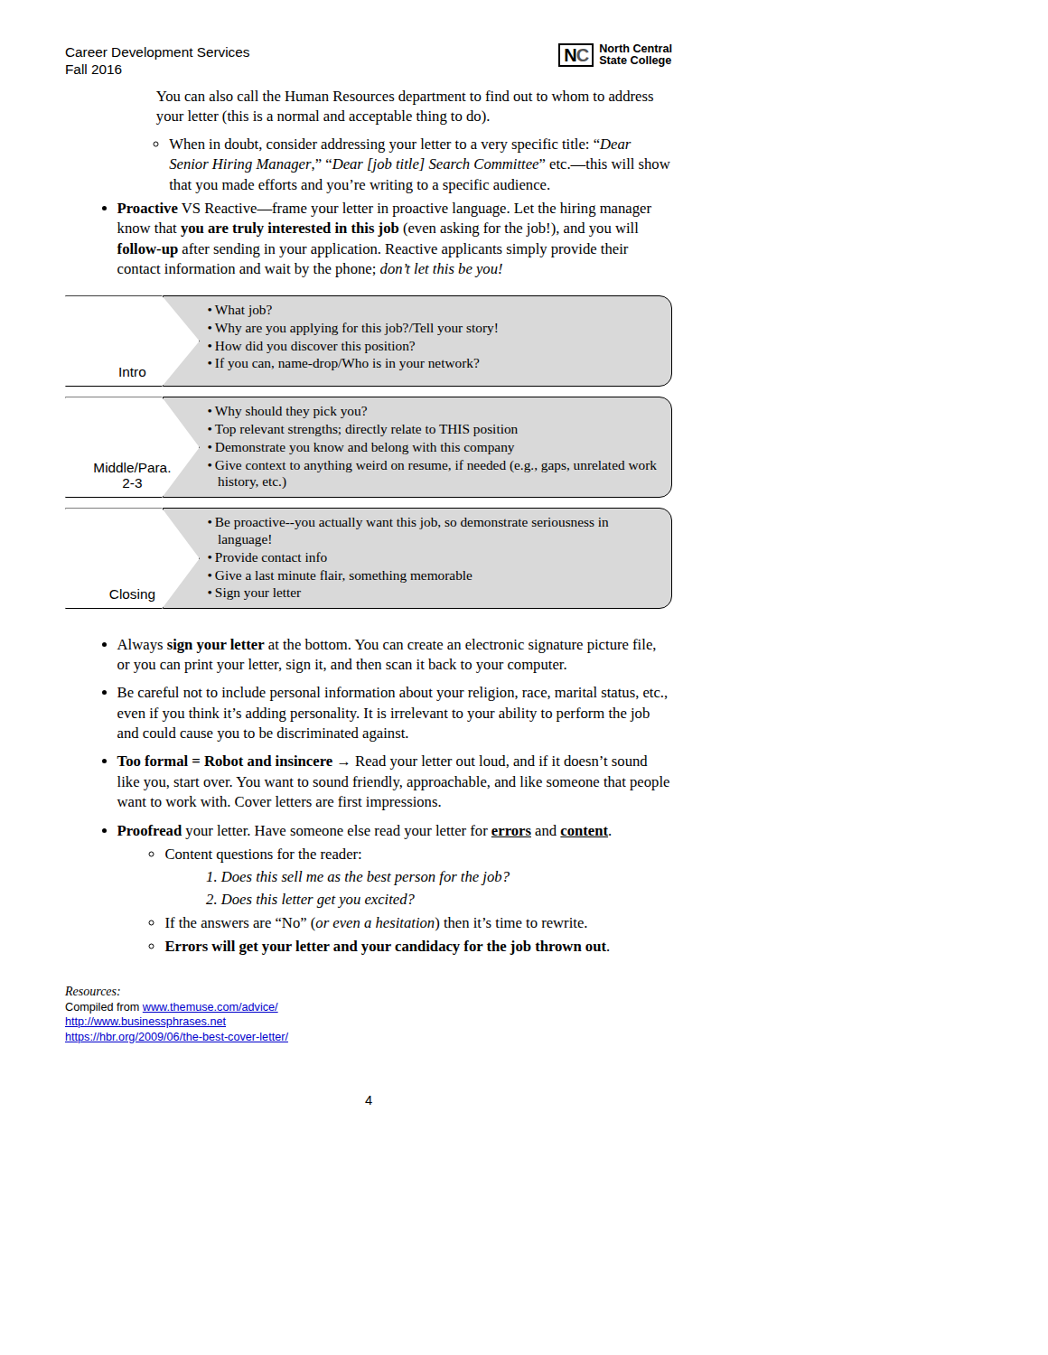Career Development Services
Fall 2016
NC
North Central
State College
You can also call the Human Resources department to find out to whom to address your letter (this is a normal and acceptable thing to do).
When in doubt, consider addressing your letter to a very specific title: “Dear Senior Hiring Manager,” “Dear [job title] Search Committee” etc.—this will show that you made efforts and you’re writing to a specific audience.
Proactive VS Reactive—frame your letter in proactive language. Let the hiring manager know that you are truly interested in this job (even asking for the job!), and you will follow-up after sending in your application. Reactive applicants simply provide their contact information and wait by the phone; don’t let this be you!
Intro
What job?
Why are you applying for this job?/Tell your story!
How did you discover this position?
If you can, name-drop/Who is in your network?
Middle/Para.
2-3
Why should they pick you?
Top relevant strengths; directly relate to THIS position
Demonstrate you know and belong with this company
Give context to anything weird on resume, if needed (e.g., gaps, unrelated work history, etc.)
Closing
Be proactive--you actually want this job, so demonstrate seriousness in language!
Provide contact info
Give a last minute flair, something memorable
Sign your letter
Always sign your letter at the bottom. You can create an electronic signature picture file, or you can print your letter, sign it, and then scan it back to your computer.
Be careful not to include personal information about your religion, race, marital status, etc., even if you think it’s adding personality. It is irrelevant to your ability to perform the job and could cause you to be discriminated against.
Too formal = Robot and insincere → Read your letter out loud, and if it doesn’t sound like you, start over. You want to sound friendly, approachable, and like someone that people want to work with. Cover letters are first impressions.
Proofread your letter. Have someone else read your letter for errors and content.
Content questions for the reader:
Does this sell me as the best person for the job?
Does this letter get you excited?
If the answers are “No” (or even a hesitation) then it’s time to rewrite.
Errors will get your letter and your candidacy for the job thrown out.
Resources:
Compiled from www.themuse.com/advice/
http://www.businessphrases.net
https://hbr.org/2009/06/the-best-cover-letter/
4